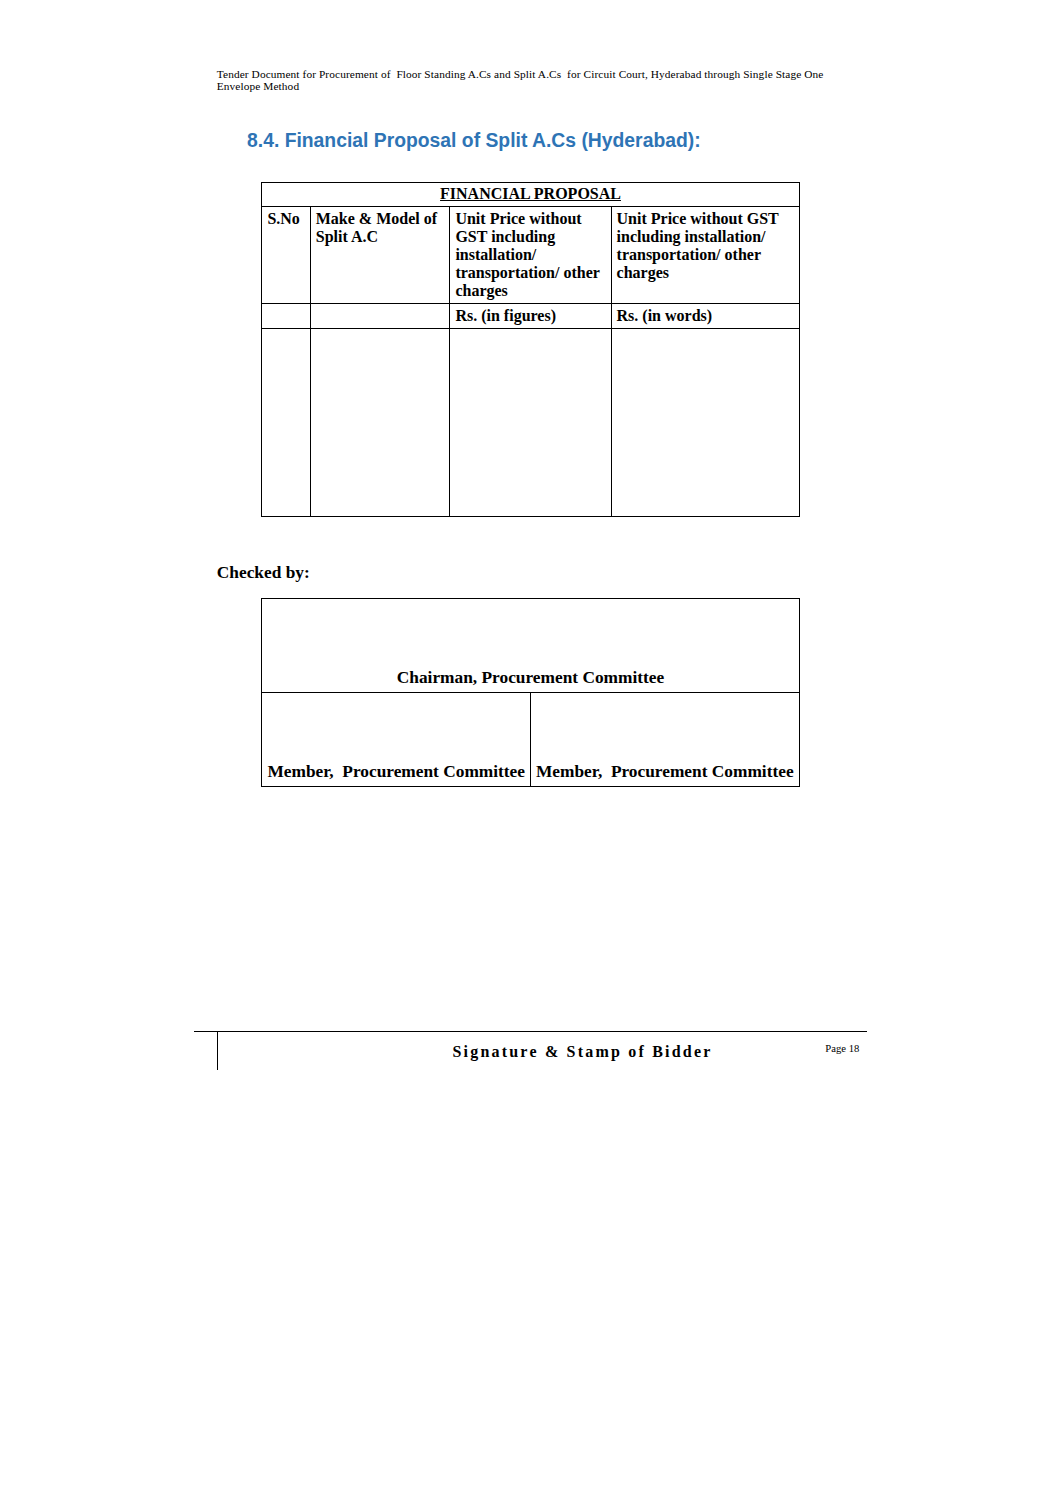Tender Document for Procurement of Floor Standing A.Cs and Split A.Cs for Circuit Court, Hyderabad through Single Stage One Envelope Method
8.4. Financial Proposal of Split A.Cs (Hyderabad):
| FINANCIAL PROPOSAL |
| --- |
| S.No | Make & Model of Split A.C | Unit Price without GST including installation/ transportation/ other charges | Unit Price without GST including installation/ transportation/ other charges |
| | | Rs. (in figures) | Rs. (in words) |
Checked by:
| Chairman, Procurement Committee |
| Member, Procurement Committee | Member, Procurement Committee |
Signature & Stamp of Bidder
Page 18